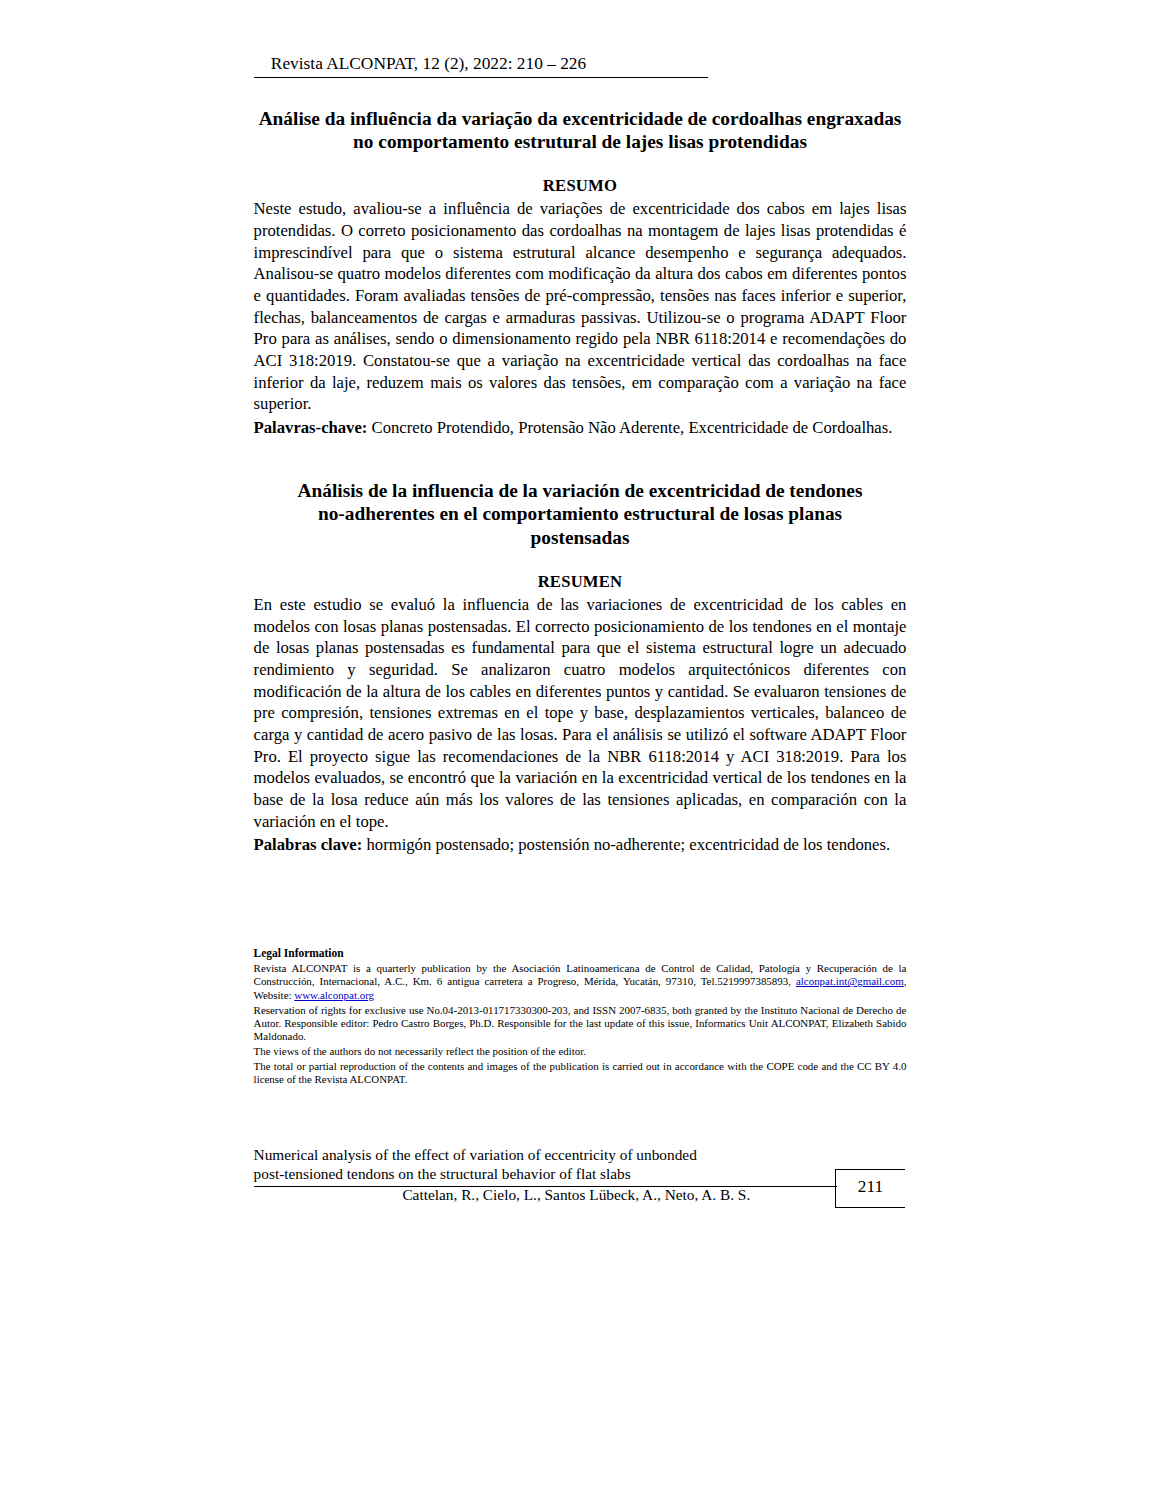Revista ALCONPAT, 12 (2), 2022: 210 – 226
Análise da influência da variação da excentricidade de cordoalhas engraxadas no comportamento estrutural de lajes lisas protendidas
RESUMO
Neste estudo, avaliou-se a influência de variações de excentricidade dos cabos em lajes lisas protendidas. O correto posicionamento das cordoalhas na montagem de lajes lisas protendidas é imprescindível para que o sistema estrutural alcance desempenho e segurança adequados. Analisou-se quatro modelos diferentes com modificação da altura dos cabos em diferentes pontos e quantidades. Foram avaliadas tensões de pré-compressão, tensões nas faces inferior e superior, flechas, balanceamentos de cargas e armaduras passivas. Utilizou-se o programa ADAPT Floor Pro para as análises, sendo o dimensionamento regido pela NBR 6118:2014 e recomendações do ACI 318:2019. Constatou-se que a variação na excentricidade vertical das cordoalhas na face inferior da laje, reduzem mais os valores das tensões, em comparação com a variação na face superior.
Palavras-chave: Concreto Protendido, Protensão Não Aderente, Excentricidade de Cordoalhas.
Análisis de la influencia de la variación de excentricidad de tendones no-adherentes en el comportamiento estructural de losas planas postensadas
RESUMEN
En este estudio se evaluó la influencia de las variaciones de excentricidad de los cables en modelos con losas planas postensadas. El correcto posicionamiento de los tendones en el montaje de losas planas postensadas es fundamental para que el sistema estructural logre un adecuado rendimiento y seguridad. Se analizaron cuatro modelos arquitectónicos diferentes con modificación de la altura de los cables en diferentes puntos y cantidad. Se evaluaron tensiones de pre compresión, tensiones extremas en el tope y base, desplazamientos verticales, balanceo de carga y cantidad de acero pasivo de las losas. Para el análisis se utilizó el software ADAPT Floor Pro. El proyecto sigue las recomendaciones de la NBR 6118:2014 y ACI 318:2019. Para los modelos evaluados, se encontró que la variación en la excentricidad vertical de los tendones en la base de la losa reduce aún más los valores de las tensiones aplicadas, en comparación con la variación en el tope.
Palabras clave: hormigón postensado; postensión no-adherente; excentricidad de los tendones.
Legal Information
Revista ALCONPAT is a quarterly publication by the Asociación Latinoamericana de Control de Calidad, Patología y Recuperación de la Construcción, Internacional, A.C., Km. 6 antigua carretera a Progreso, Mérida, Yucatán, 97310, Tel.5219997385893, alconpat.int@gmail.com, Website: www.alconpat.org
Reservation of rights for exclusive use No.04-2013-011717330300-203, and ISSN 2007-6835, both granted by the Instituto Nacional de Derecho de Autor. Responsible editor: Pedro Castro Borges, Ph.D. Responsible for the last update of this issue, Informatics Unit ALCONPAT, Elizabeth Sabido Maldonado.
The views of the authors do not necessarily reflect the position of the editor.
The total or partial reproduction of the contents and images of the publication is carried out in accordance with the COPE code and the CC BY 4.0 license of the Revista ALCONPAT.
Numerical analysis of the effect of variation of eccentricity of unbonded
post-tensioned tendons on the structural behavior of flat slabs
Cattelan, R., Cielo, L., Santos Lübeck, A., Neto, A. B. S.
211